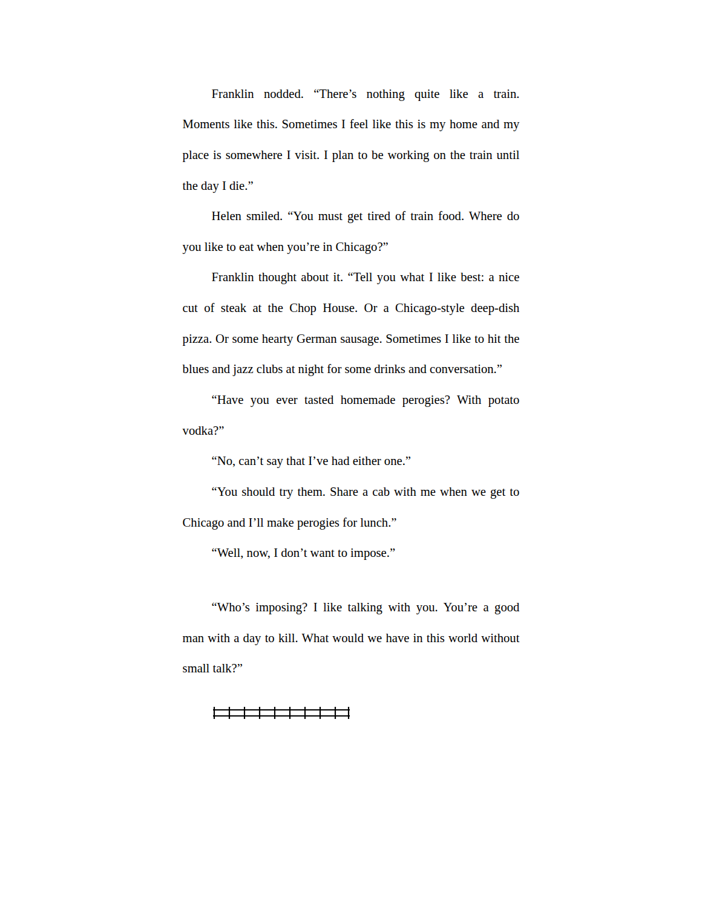Franklin nodded. “There’s nothing quite like a train. Moments like this. Sometimes I feel like this is my home and my place is somewhere I visit. I plan to be working on the train until the day I die.”
Helen smiled. “You must get tired of train food. Where do you like to eat when you’re in Chicago?”
Franklin thought about it. “Tell you what I like best: a nice cut of steak at the Chop House. Or a Chicago-style deep-dish pizza. Or some hearty German sausage. Sometimes I like to hit the blues and jazz clubs at night for some drinks and conversation.”
“Have you ever tasted homemade perogies? With potato vodka?”
“No, can’t say that I’ve had either one.”
“You should try them. Share a cab with me when we get to Chicago and I’ll make perogies for lunch.”
“Well, now, I don’t want to impose.”
“Who’s imposing? I like talking with you. You’re a good man with a day to kill. What would we have in this world without small talk?”